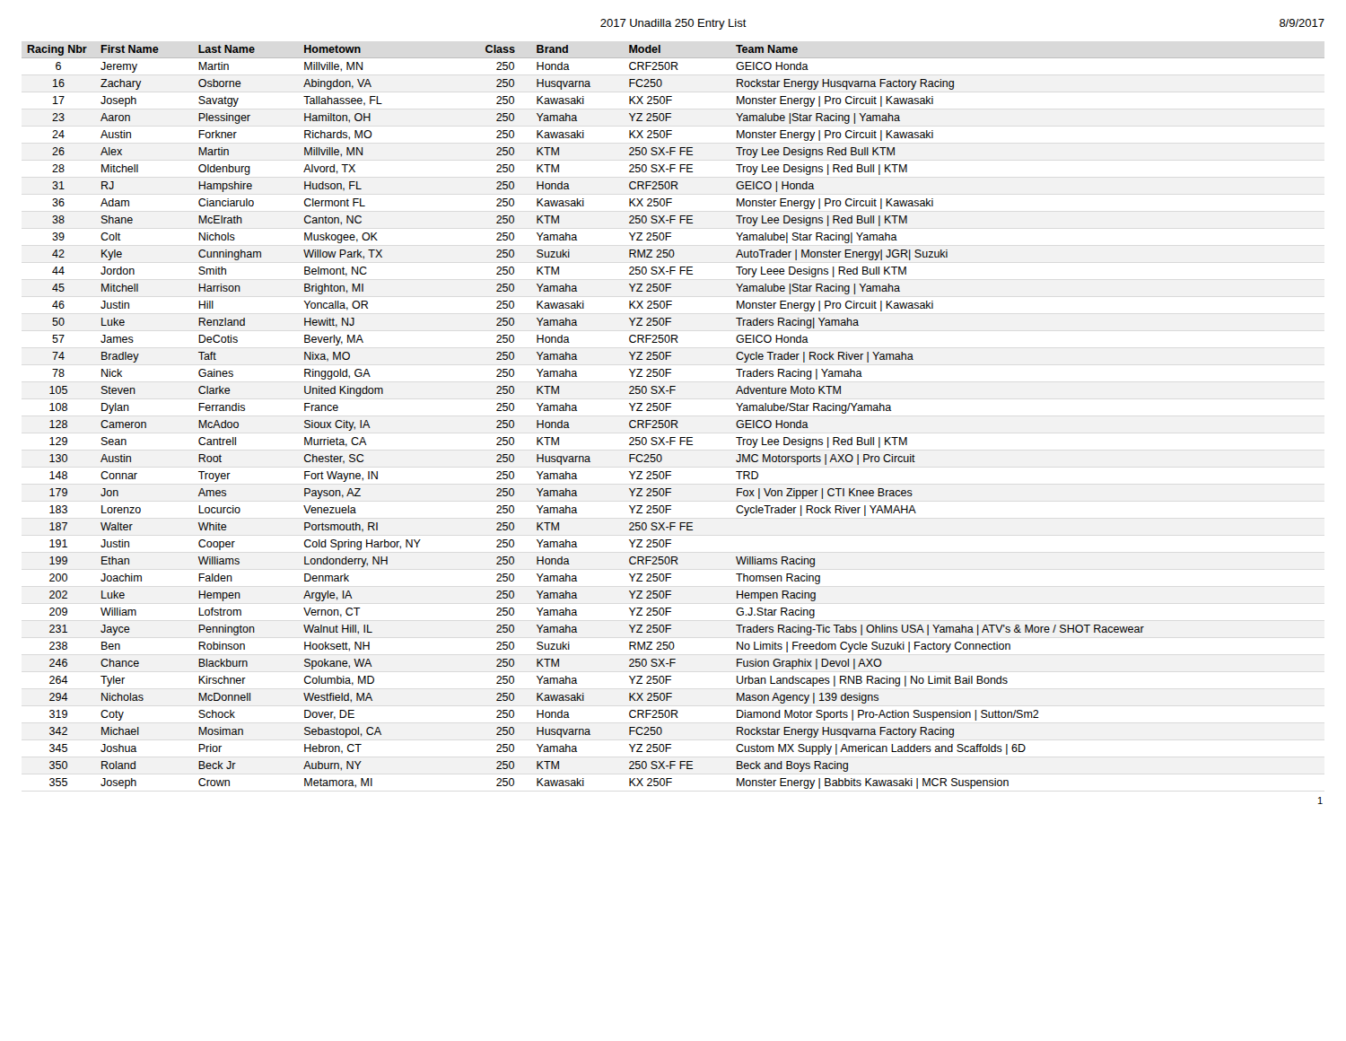2017 Unadilla 250 Entry List
8/9/2017
| Racing Nbr | First Name | Last Name | Hometown | Class | Brand | Model | Team Name |
| --- | --- | --- | --- | --- | --- | --- | --- |
| 6 | Jeremy | Martin | Millville, MN | 250 | Honda | CRF250R | GEICO Honda |
| 16 | Zachary | Osborne | Abingdon, VA | 250 | Husqvarna | FC250 | Rockstar Energy Husqvarna Factory Racing |
| 17 | Joseph | Savatgy | Tallahassee, FL | 250 | Kawasaki | KX 250F | Monster Energy / Pro Circuit / Kawasaki |
| 23 | Aaron | Plessinger | Hamilton, OH | 250 | Yamaha | YZ 250F | Yamalube /Star Racing / Yamaha |
| 24 | Austin | Forkner | Richards, MO | 250 | Kawasaki | KX 250F | Monster Energy / Pro Circuit / Kawasaki |
| 26 | Alex | Martin | Millville, MN | 250 | KTM | 250 SX-F FE | Troy Lee Designs Red Bull KTM |
| 28 | Mitchell | Oldenburg | Alvord, TX | 250 | KTM | 250 SX-F FE | Troy Lee Designs / Red Bull / KTM |
| 31 | RJ | Hampshire | Hudson, FL | 250 | Honda | CRF250R | GEICO / Honda |
| 36 | Adam | Cianciarulo | Clermont FL | 250 | Kawasaki | KX 250F | Monster Energy / Pro Circuit / Kawasaki |
| 38 | Shane | McElrath | Canton, NC | 250 | KTM | 250 SX-F FE | Troy Lee Designs / Red Bull / KTM |
| 39 | Colt | Nichols | Muskogee, OK | 250 | Yamaha | YZ 250F | Yamalube/ Star Racing/ Yamaha |
| 42 | Kyle | Cunningham | Willow Park, TX | 250 | Suzuki | RMZ 250 | AutoTrader / Monster Energy/ JGR/ Suzuki |
| 44 | Jordon | Smith | Belmont, NC | 250 | KTM | 250 SX-F FE | Tory Leee Designs / Red Bull KTM |
| 45 | Mitchell | Harrison | Brighton, MI | 250 | Yamaha | YZ 250F | Yamalube /Star Racing / Yamaha |
| 46 | Justin | Hill | Yoncalla, OR | 250 | Kawasaki | KX 250F | Monster Energy / Pro Circuit / Kawasaki |
| 50 | Luke | Renzland | Hewitt, NJ | 250 | Yamaha | YZ 250F | Traders Racing/ Yamaha |
| 57 | James | DeCotis | Beverly, MA | 250 | Honda | CRF250R | GEICO Honda |
| 74 | Bradley | Taft | Nixa, MO | 250 | Yamaha | YZ 250F | Cycle Trader / Rock River / Yamaha |
| 78 | Nick | Gaines | Ringgold, GA | 250 | Yamaha | YZ 250F | Traders Racing / Yamaha |
| 105 | Steven | Clarke | United Kingdom | 250 | KTM | 250 SX-F | Adventure Moto KTM |
| 108 | Dylan | Ferrandis | France | 250 | Yamaha | YZ 250F | Yamalube/Star Racing/Yamaha |
| 128 | Cameron | McAdoo | Sioux City, IA | 250 | Honda | CRF250R | GEICO Honda |
| 129 | Sean | Cantrell | Murrieta, CA | 250 | KTM | 250 SX-F FE | Troy Lee Designs / Red Bull / KTM |
| 130 | Austin | Root | Chester, SC | 250 | Husqvarna | FC250 | JMC Motorsports / AXO / Pro Circuit |
| 148 | Connar | Troyer | Fort Wayne, IN | 250 | Yamaha | YZ 250F | TRD |
| 179 | Jon | Ames | Payson, AZ | 250 | Yamaha | YZ 250F | Fox / Von Zipper / CTI Knee Braces |
| 183 | Lorenzo | Locurcio | Venezuela | 250 | Yamaha | YZ 250F | CycleTrader / Rock River / YAMAHA |
| 187 | Walter | White | Portsmouth, RI | 250 | KTM | 250 SX-F FE | |
| 191 | Justin | Cooper | Cold Spring Harbor, NY | 250 | Yamaha | YZ 250F | |
| 199 | Ethan | Williams | Londonderry, NH | 250 | Honda | CRF250R | Williams Racing |
| 200 | Joachim | Falden | Denmark | 250 | Yamaha | YZ 250F | Thomsen Racing |
| 202 | Luke | Hempen | Argyle, IA | 250 | Yamaha | YZ 250F | Hempen Racing |
| 209 | William | Lofstrom | Vernon, CT | 250 | Yamaha | YZ 250F | G.J.Star Racing |
| 231 | Jayce | Pennington | Walnut Hill, IL | 250 | Yamaha | YZ 250F | Traders Racing-Tic Tabs / Ohlins USA / Yamaha / ATV's & More / SHOT Racewear |
| 238 | Ben | Robinson | Hooksett, NH | 250 | Suzuki | RMZ 250 | No Limits / Freedom Cycle Suzuki / Factory Connection |
| 246 | Chance | Blackburn | Spokane, WA | 250 | KTM | 250 SX-F | Fusion Graphix / Devol / AXO |
| 264 | Tyler | Kirschner | Columbia, MD | 250 | Yamaha | YZ 250F | Urban Landscapes / RNB Racing / No Limit Bail Bonds |
| 294 | Nicholas | McDonnell | Westfield, MA | 250 | Kawasaki | KX 250F | Mason Agency / 139 designs |
| 319 | Coty | Schock | Dover, DE | 250 | Honda | CRF250R | Diamond Motor Sports / Pro-Action Suspension / Sutton/Sm2 |
| 342 | Michael | Mosiman | Sebastopol, CA | 250 | Husqvarna | FC250 | Rockstar Energy Husqvarna Factory Racing |
| 345 | Joshua | Prior | Hebron, CT | 250 | Yamaha | YZ 250F | Custom MX Supply / American Ladders and Scaffolds / 6D |
| 350 | Roland | Beck Jr | Auburn, NY | 250 | KTM | 250 SX-F FE | Beck and Boys Racing |
| 355 | Joseph | Crown | Metamora, MI | 250 | Kawasaki | KX 250F | Monster Energy / Babbits Kawasaki / MCR Suspension |
1